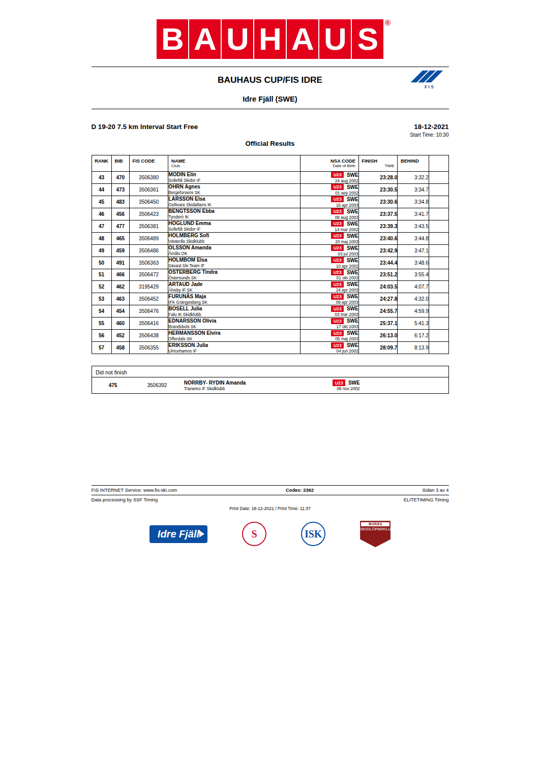BAUHAUS
®
F I S
BAUHAUS CUP/FIS IDRE
Idre Fjäll (SWE)
D 19-20 7.5 km Interval Start Free
18-12-2021
Start Time: 10:30
Official Results
| RANK | BIB | FIS CODE | NAME Club | NSA CODE Date of Birth | FINISH TIME | BEHIND | |
| --- | --- | --- | --- | --- | --- | --- | --- |
| 43 | 470 | 3506380 | MODIN Elin Solleftå Skidor IF | U23 SWE 24 aug 2002 | 23:28.0 | 3:32.2 | |
| 44 | 473 | 3506361 | ÖHRN Agnes Bergeforsens SK | U23 SWE 01 sep 2002 | 23:30.5 | 3:34.7 | |
| 45 | 483 | 3506450 | LARSSON Elsa Gellivare Skidallians IK | U23 SWE 16 apr 2003 | 23:30.6 | 3:34.8 | |
| 46 | 456 | 3506423 | BENGTSSON Ebba Tynderö IK | U23 SWE 09 aug 2003 | 23:37.5 | 3:41.7 | |
| 47 | 477 | 3506381 | HÖGLUND Emma Solleftå Skidor IF | U23 SWE 14 mar 2002 | 23:39.3 | 3:43.5 | |
| 48 | 465 | 3506489 | HOLMBERG Sofi Västerås Skidklubb | U23 SWE 20 maj 2003 | 23:40.6 | 3:44.8 | |
| 49 | 459 | 3506486 | OLSSON Amanda Åmåls OK | U23 SWE 03 jul 2003 | 23:42.9 | 3:47.1 | |
| 50 | 491 | 3506363 | HOLMBOM Elsa Sävast Ski Team IF | U23 SWE 10 apr 2002 | 23:44.4 | 3:48.6 | |
| 51 | 466 | 3506472 | ÖSTERBERG Tindra Östersunds SK | U23 SWE 01 okt 2003 | 23:51.2 | 3:55.4 | |
| 52 | 462 | 3195429 | ARTAUD Jade Älvsby IF SK | U23 SWE 24 apr 2003 | 24:03.5 | 4:07.7 | |
| 53 | 463 | 3506452 | FURUNÄS Maja IFK Grängesberg SK | U23 SWE 09 apr 2003 | 24:27.8 | 4:32.0 | |
| 54 | 454 | 3506476 | BOSELL Julia Falu IK Skidklubb | U23 SWE 03 mar 2003 | 24:55.7 | 4:59.9 | |
| 55 | 460 | 3506416 | EDNARSSON Olivia Brandsbols SK | U23 SWE 17 okt 2003 | 25:37.1 | 5:41.3 | |
| 56 | 452 | 3506438 | HERMANSSON Elvira Offerdals SK | U23 SWE 05 maj 2003 | 26:13.0 | 6:17.2 | |
| 57 | 458 | 3506355 | ERIKSSON Julia Ulricehamns IF | U23 SWE 04 jun 2002 | 28:09.7 | 8:13.9 | |
Did not finish
| 475 | 3506392 | NORRBY- RYDIN Amanda Tranemo IF Skidklubb | U23 SWE 08 nov 2002 | |
FIS INTERNET Service: www.fis-ski.com
Codex: 2362
Sidan 3 av 4
Data processing by SSF Timing
ELITETIMING Timing
Print Date: 18-12-2021 / Print Time: 11:37
Idre Fjäll
S
ISK
BORÅS
SKIDLÖPARKLUBB